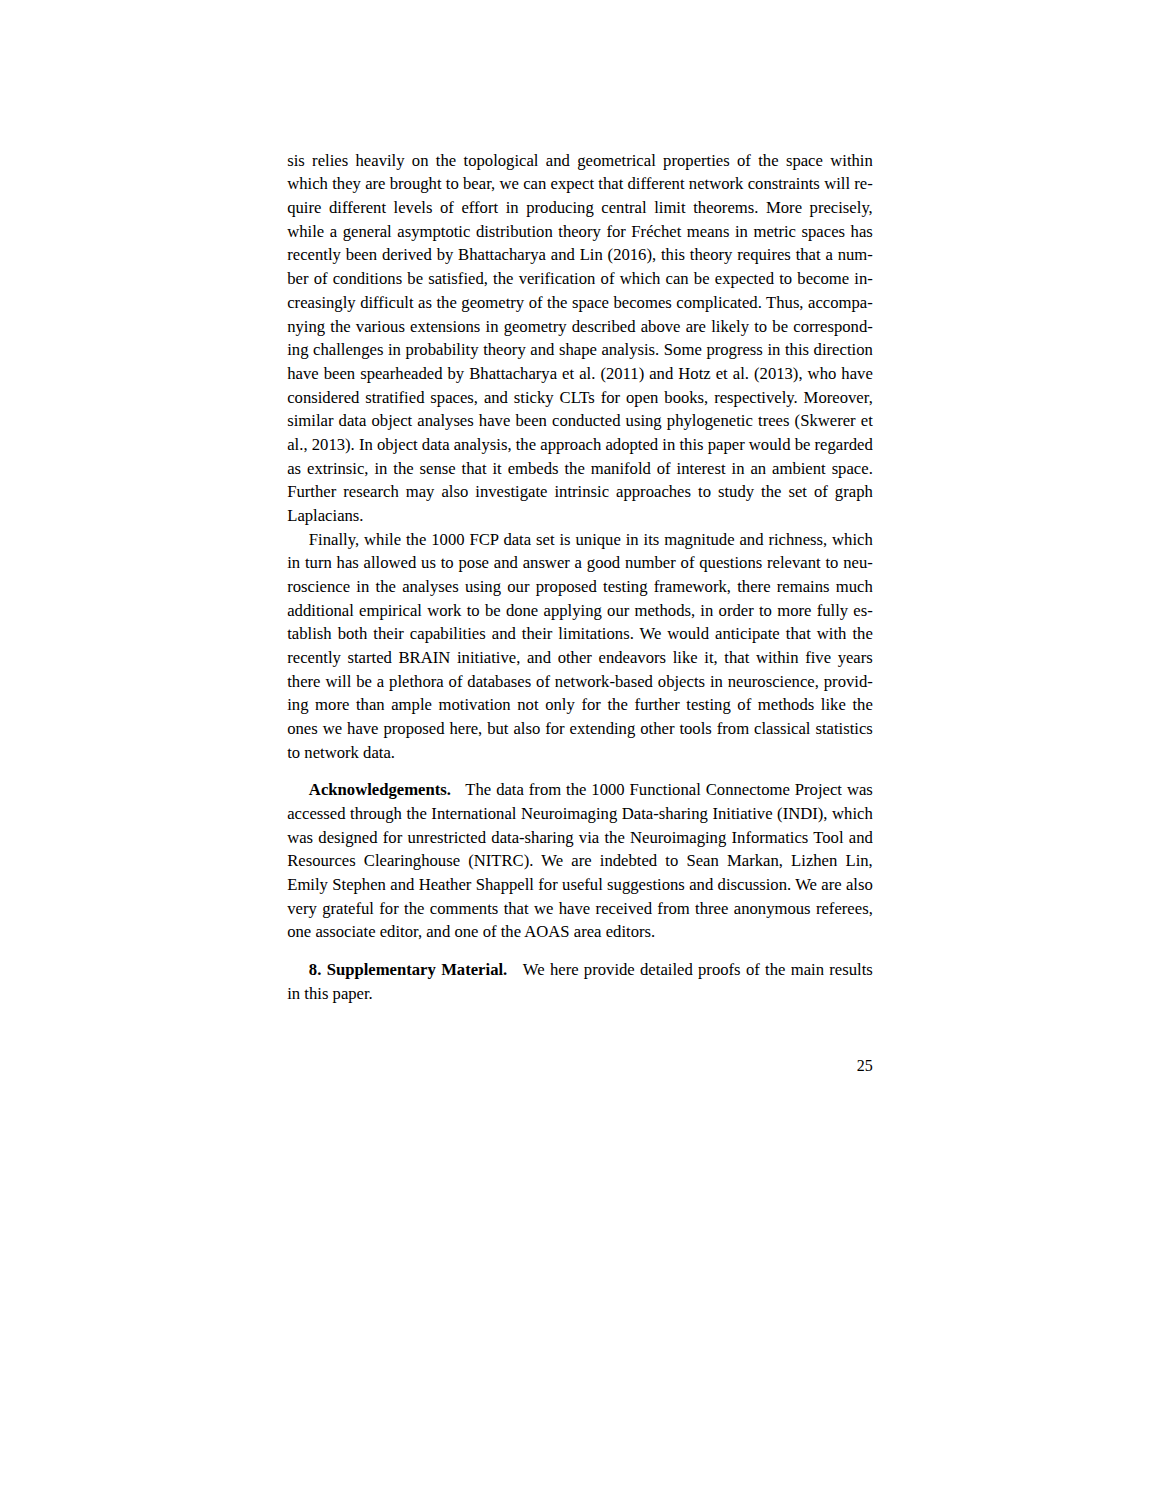sis relies heavily on the topological and geometrical properties of the space within which they are brought to bear, we can expect that different network constraints will require different levels of effort in producing central limit theorems. More precisely, while a general asymptotic distribution theory for Fréchet means in metric spaces has recently been derived by Bhattacharya and Lin (2016), this theory requires that a number of conditions be satisfied, the verification of which can be expected to become increasingly difficult as the geometry of the space becomes complicated. Thus, accompanying the various extensions in geometry described above are likely to be corresponding challenges in probability theory and shape analysis. Some progress in this direction have been spearheaded by Bhattacharya et al. (2011) and Hotz et al. (2013), who have considered stratified spaces, and sticky CLTs for open books, respectively. Moreover, similar data object analyses have been conducted using phylogenetic trees (Skwerer et al., 2013). In object data analysis, the approach adopted in this paper would be regarded as extrinsic, in the sense that it embeds the manifold of interest in an ambient space. Further research may also investigate intrinsic approaches to study the set of graph Laplacians.
Finally, while the 1000 FCP data set is unique in its magnitude and richness, which in turn has allowed us to pose and answer a good number of questions relevant to neuroscience in the analyses using our proposed testing framework, there remains much additional empirical work to be done applying our methods, in order to more fully establish both their capabilities and their limitations. We would anticipate that with the recently started BRAIN initiative, and other endeavors like it, that within five years there will be a plethora of databases of network-based objects in neuroscience, providing more than ample motivation not only for the further testing of methods like the ones we have proposed here, but also for extending other tools from classical statistics to network data.
Acknowledgements. The data from the 1000 Functional Connectome Project was accessed through the International Neuroimaging Data-sharing Initiative (INDI), which was designed for unrestricted data-sharing via the Neuroimaging Informatics Tool and Resources Clearinghouse (NITRC). We are indebted to Sean Markan, Lizhen Lin, Emily Stephen and Heather Shappell for useful suggestions and discussion. We are also very grateful for the comments that we have received from three anonymous referees, one associate editor, and one of the AOAS area editors.
8. Supplementary Material. We here provide detailed proofs of the main results in this paper.
25